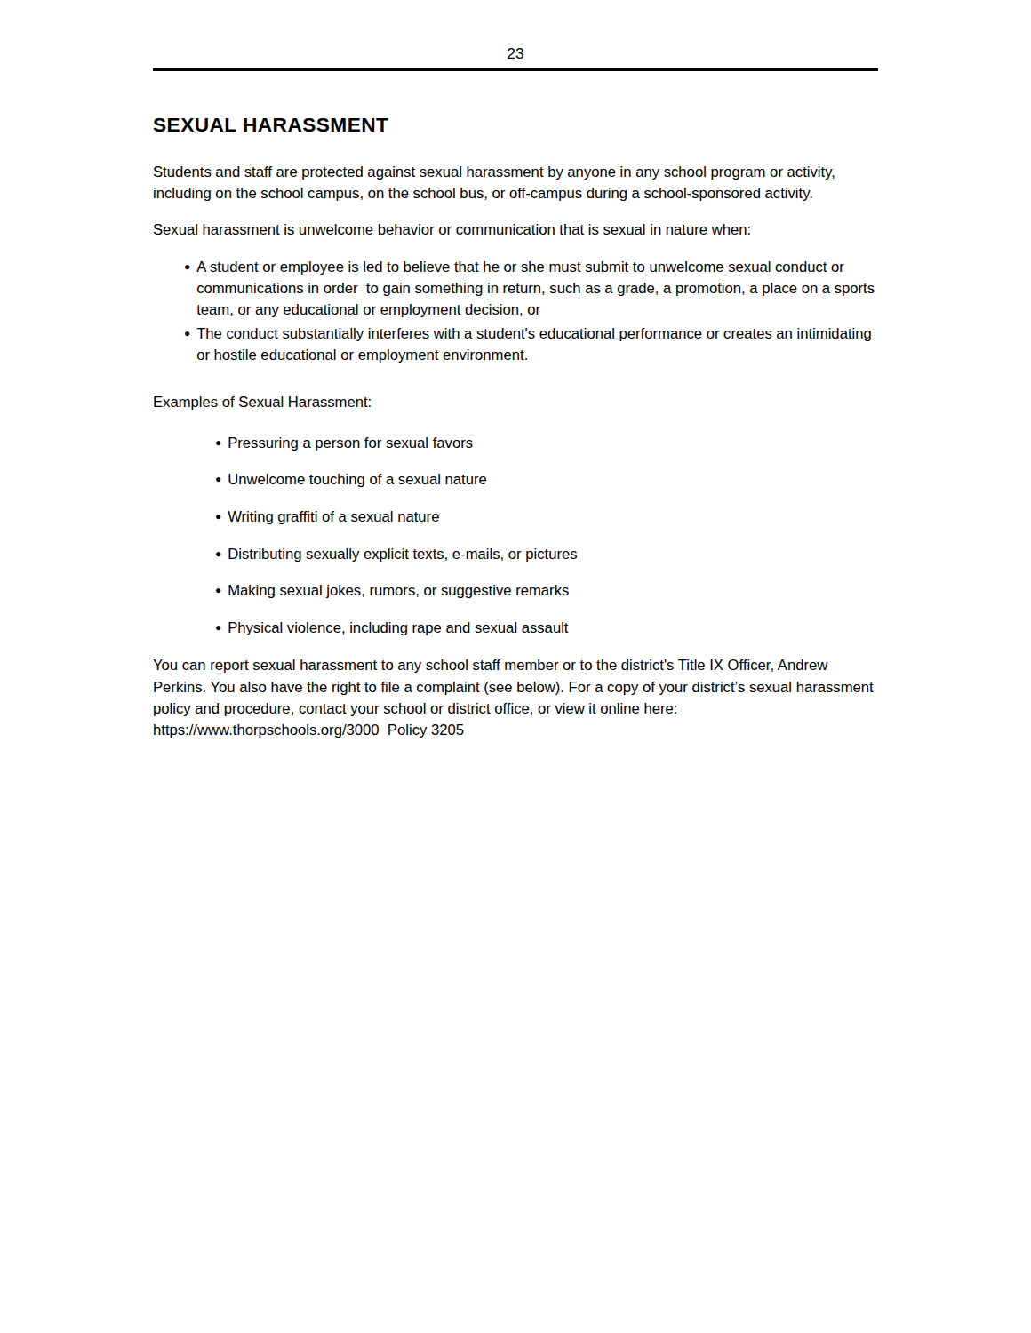23
SEXUAL HARASSMENT
Students and staff are protected against sexual harassment by anyone in any school program or activity, including on the school campus, on the school bus, or off-campus during a school-sponsored activity.
Sexual harassment is unwelcome behavior or communication that is sexual in nature when:
A student or employee is led to believe that he or she must submit to unwelcome sexual conduct or communications in order to gain something in return, such as a grade, a promotion, a place on a sports team, or any educational or employment decision, or
The conduct substantially interferes with a student's educational performance or creates an intimidating or hostile educational or employment environment.
Examples of Sexual Harassment:
Pressuring a person for sexual favors
Unwelcome touching of a sexual nature
Writing graffiti of a sexual nature
Distributing sexually explicit texts, e-mails, or pictures
Making sexual jokes, rumors, or suggestive remarks
Physical violence, including rape and sexual assault
You can report sexual harassment to any school staff member or to the district's Title IX Officer, Andrew Perkins. You also have the right to file a complaint (see below). For a copy of your district’s sexual harassment policy and procedure, contact your school or district office, or view it online here: https://www.thorpschools.org/3000 Policy 3205